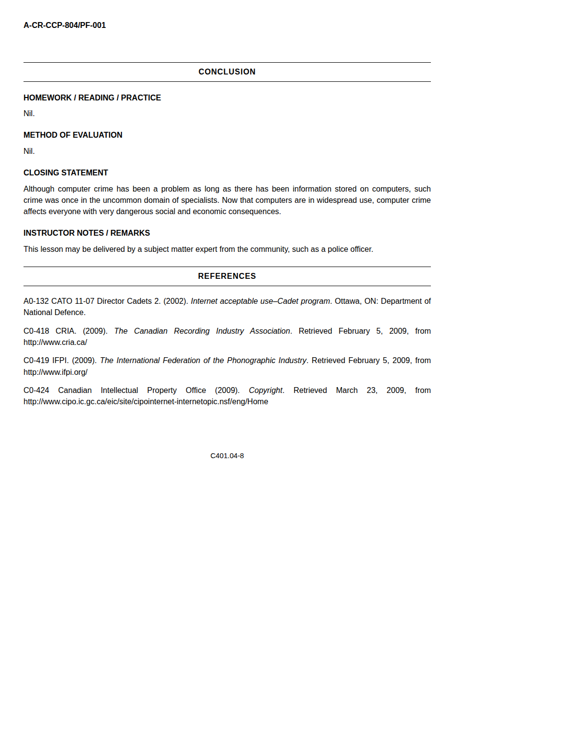A-CR-CCP-804/PF-001
CONCLUSION
HOMEWORK / READING / PRACTICE
Nil.
METHOD OF EVALUATION
Nil.
CLOSING STATEMENT
Although computer crime has been a problem as long as there has been information stored on computers, such crime was once in the uncommon domain of specialists. Now that computers are in widespread use, computer crime affects everyone with very dangerous social and economic consequences.
INSTRUCTOR NOTES / REMARKS
This lesson may be delivered by a subject matter expert from the community, such as a police officer.
REFERENCES
A0-132 CATO 11-07 Director Cadets 2. (2002). Internet acceptable use–Cadet program. Ottawa, ON: Department of National Defence.
C0-418 CRIA. (2009). The Canadian Recording Industry Association. Retrieved February 5, 2009, from http://www.cria.ca/
C0-419 IFPI. (2009). The International Federation of the Phonographic Industry. Retrieved February 5, 2009, from http://www.ifpi.org/
C0-424 Canadian Intellectual Property Office (2009). Copyright. Retrieved March 23, 2009, from http://www.cipo.ic.gc.ca/eic/site/cipointernet-internetopic.nsf/eng/Home
C401.04-8